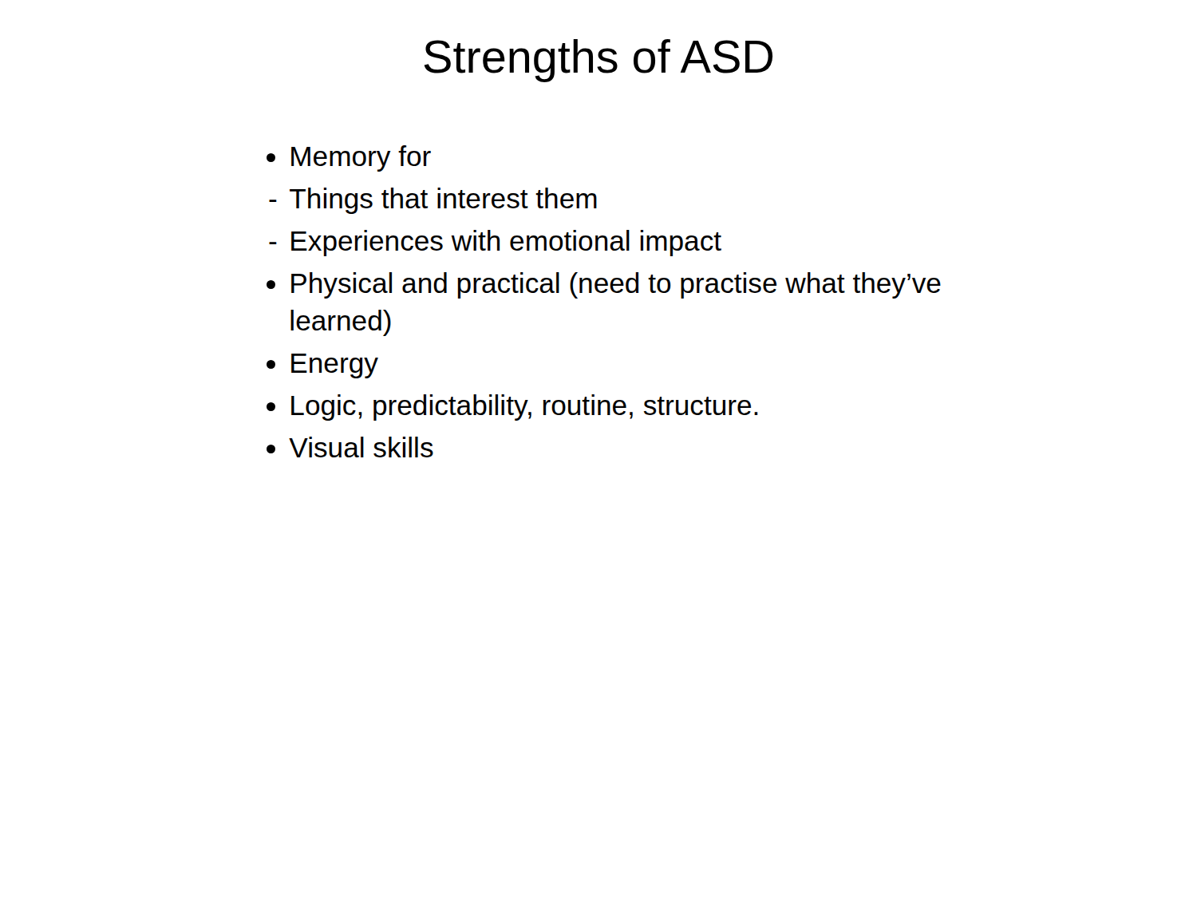Strengths of ASD
Memory for
Things that interest them
Experiences with emotional impact
Physical and practical (need to practise what they’ve learned)
Energy
Logic, predictability, routine, structure.
Visual skills